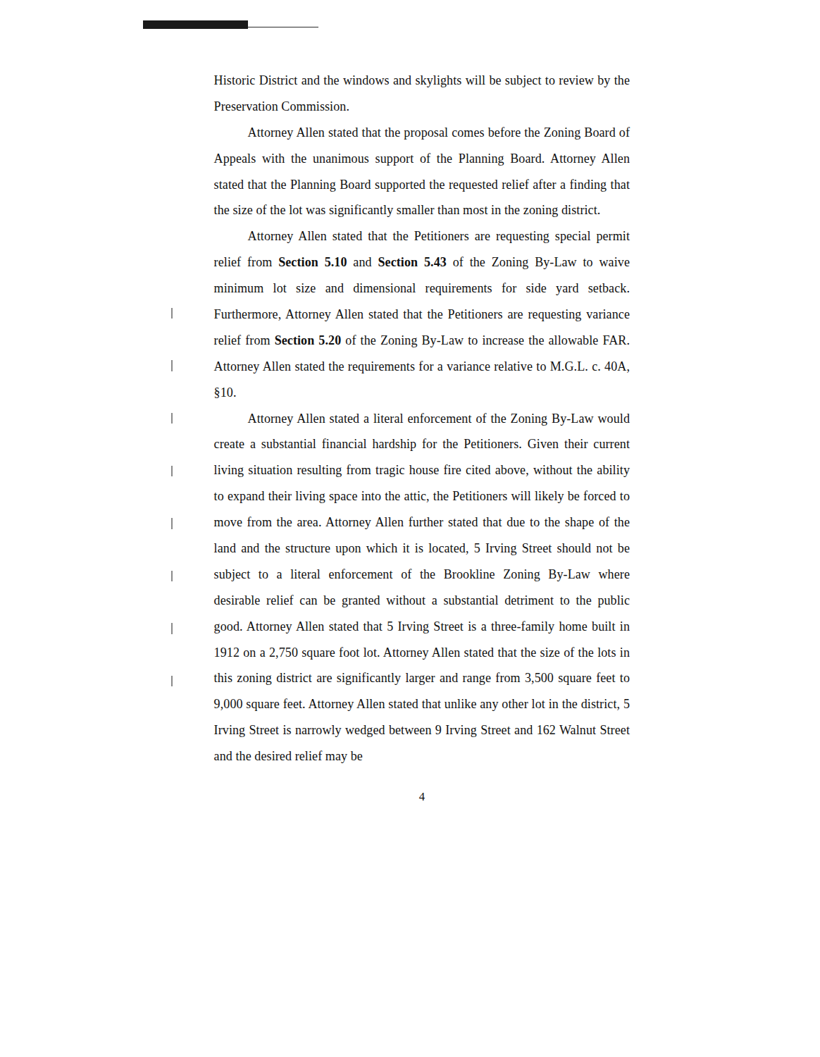Historic District and the windows and skylights will be subject to review by the Preservation Commission.
Attorney Allen stated that the proposal comes before the Zoning Board of Appeals with the unanimous support of the Planning Board. Attorney Allen stated that the Planning Board supported the requested relief after a finding that the size of the lot was significantly smaller than most in the zoning district.
Attorney Allen stated that the Petitioners are requesting special permit relief from Section 5.10 and Section 5.43 of the Zoning By-Law to waive minimum lot size and dimensional requirements for side yard setback. Furthermore, Attorney Allen stated that the Petitioners are requesting variance relief from Section 5.20 of the Zoning By-Law to increase the allowable FAR. Attorney Allen stated the requirements for a variance relative to M.G.L. c. 40A, §10.
Attorney Allen stated a literal enforcement of the Zoning By-Law would create a substantial financial hardship for the Petitioners. Given their current living situation resulting from tragic house fire cited above, without the ability to expand their living space into the attic, the Petitioners will likely be forced to move from the area. Attorney Allen further stated that due to the shape of the land and the structure upon which it is located, 5 Irving Street should not be subject to a literal enforcement of the Brookline Zoning By-Law where desirable relief can be granted without a substantial detriment to the public good. Attorney Allen stated that 5 Irving Street is a three-family home built in 1912 on a 2,750 square foot lot. Attorney Allen stated that the size of the lots in this zoning district are significantly larger and range from 3,500 square feet to 9,000 square feet. Attorney Allen stated that unlike any other lot in the district, 5 Irving Street is narrowly wedged between 9 Irving Street and 162 Walnut Street and the desired relief may be
4